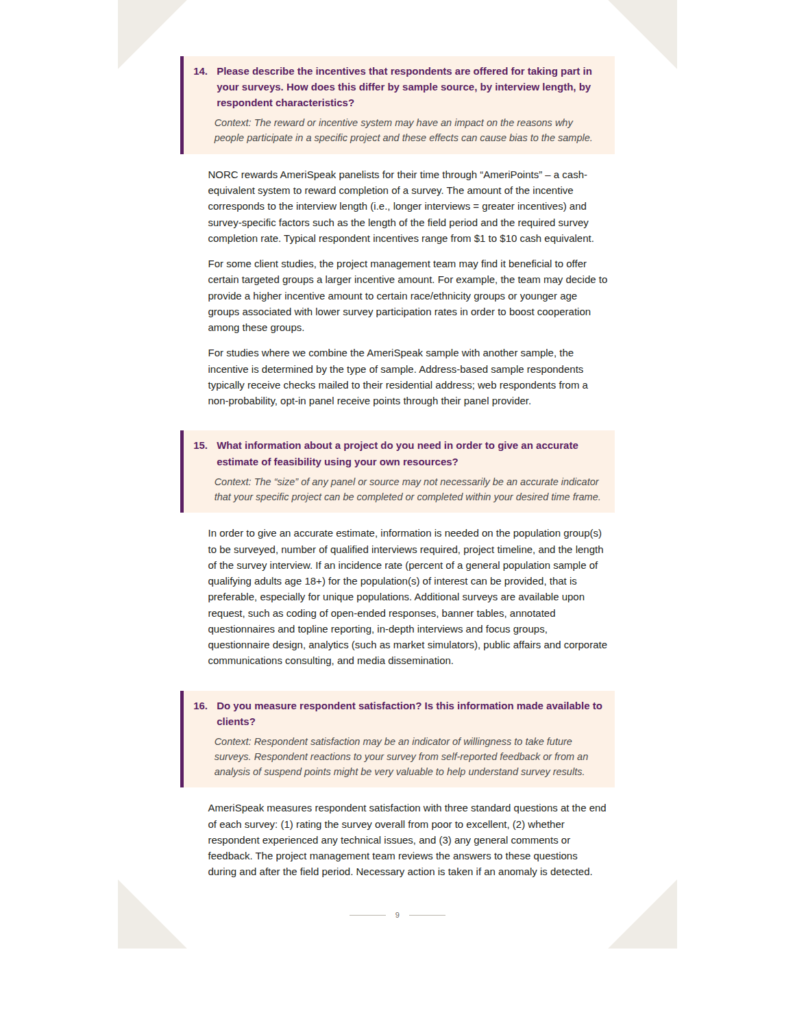14. Please describe the incentives that respondents are offered for taking part in your surveys. How does this differ by sample source, by interview length, by respondent characteristics?
Context: The reward or incentive system may have an impact on the reasons why people participate in a specific project and these effects can cause bias to the sample.
NORC rewards AmeriSpeak panelists for their time through “AmeriPoints” – a cash-equivalent system to reward completion of a survey. The amount of the incentive corresponds to the interview length (i.e., longer interviews = greater incentives) and survey-specific factors such as the length of the field period and the required survey completion rate. Typical respondent incentives range from $1 to $10 cash equivalent.
For some client studies, the project management team may find it beneficial to offer certain targeted groups a larger incentive amount. For example, the team may decide to provide a higher incentive amount to certain race/ethnicity groups or younger age groups associated with lower survey participation rates in order to boost cooperation among these groups.
For studies where we combine the AmeriSpeak sample with another sample, the incentive is determined by the type of sample. Address-based sample respondents typically receive checks mailed to their residential address; web respondents from a non-probability, opt-in panel receive points through their panel provider.
15. What information about a project do you need in order to give an accurate estimate of feasibility using your own resources?
Context: The “size” of any panel or source may not necessarily be an accurate indicator that your specific project can be completed or completed within your desired time frame.
In order to give an accurate estimate, information is needed on the population group(s) to be surveyed, number of qualified interviews required, project timeline, and the length of the survey interview. If an incidence rate (percent of a general population sample of qualifying adults age 18+) for the population(s) of interest can be provided, that is preferable, especially for unique populations. Additional surveys are available upon request, such as coding of open-ended responses, banner tables, annotated questionnaires and topline reporting, in-depth interviews and focus groups, questionnaire design, analytics (such as market simulators), public affairs and corporate communications consulting, and media dissemination.
16. Do you measure respondent satisfaction? Is this information made available to clients?
Context: Respondent satisfaction may be an indicator of willingness to take future surveys. Respondent reactions to your survey from self-reported feedback or from an analysis of suspend points might be very valuable to help understand survey results.
AmeriSpeak measures respondent satisfaction with three standard questions at the end of each survey: (1) rating the survey overall from poor to excellent, (2) whether respondent experienced any technical issues, and (3) any general comments or feedback. The project management team reviews the answers to these questions during and after the field period. Necessary action is taken if an anomaly is detected.
9